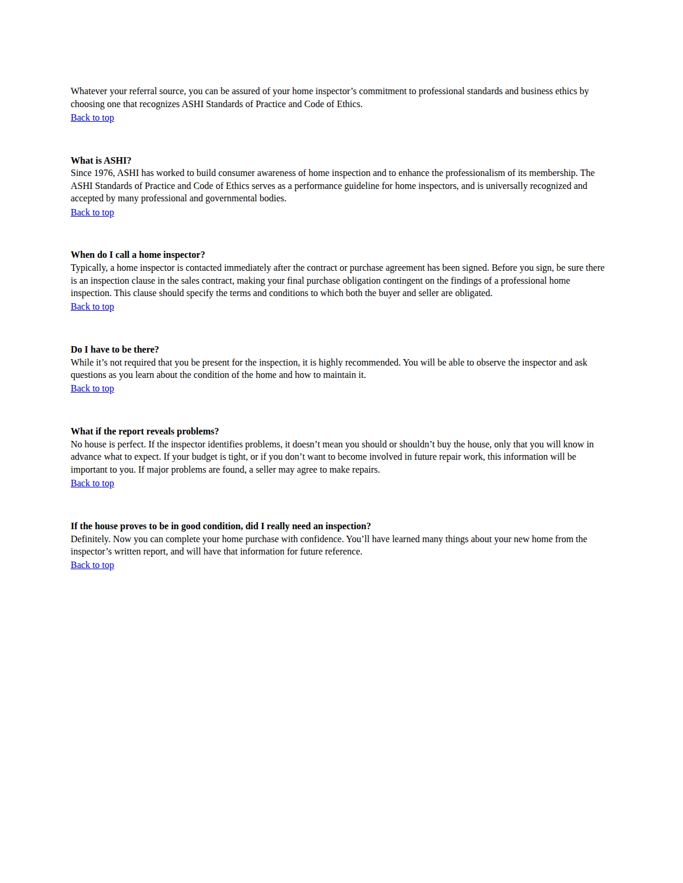Whatever your referral source, you can be assured of your home inspector’s commitment to professional standards and business ethics by choosing one that recognizes ASHI Standards of Practice and Code of Ethics.
Back to top
What is ASHI?
Since 1976, ASHI has worked to build consumer awareness of home inspection and to enhance the professionalism of its membership. The ASHI Standards of Practice and Code of Ethics serves as a performance guideline for home inspectors, and is universally recognized and accepted by many professional and governmental bodies.
Back to top
When do I call a home inspector?
Typically, a home inspector is contacted immediately after the contract or purchase agreement has been signed. Before you sign, be sure there is an inspection clause in the sales contract, making your final purchase obligation contingent on the findings of a professional home inspection. This clause should specify the terms and conditions to which both the buyer and seller are obligated.
Back to top
Do I have to be there?
While it’s not required that you be present for the inspection, it is highly recommended. You will be able to observe the inspector and ask questions as you learn about the condition of the home and how to maintain it.
Back to top
What if the report reveals problems?
No house is perfect. If the inspector identifies problems, it doesn’t mean you should or shouldn’t buy the house, only that you will know in advance what to expect. If your budget is tight, or if you don’t want to become involved in future repair work, this information will be important to you. If major problems are found, a seller may agree to make repairs.
Back to top
If the house proves to be in good condition, did I really need an inspection?
Definitely. Now you can complete your home purchase with confidence. You’ll have learned many things about your new home from the inspector’s written report, and will have that information for future reference.
Back to top